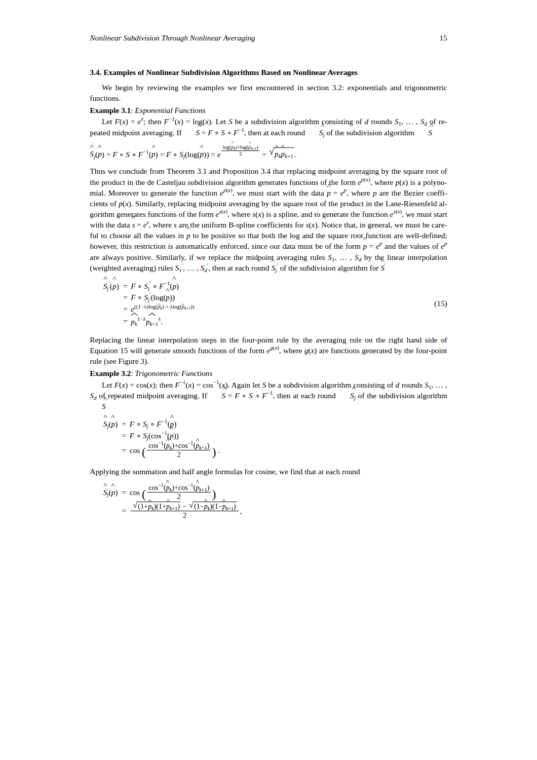Nonlinear Subdivision Through Nonlinear Averaging 15
3.4. Examples of Nonlinear Subdivision Algorithms Based on Nonlinear Averages
We begin by reviewing the examples we first encountered in section 3.2: exponentials and trigonometric functions.
Example 3.1: Exponential Functions
Let F(x) = ex; then F−1(x) = log(x). Let S be a subdivision algorithm consisting of d rounds S1, … , Sd of repeated midpoint averaging. If S = F ∘ S ∘ F−1, then at each round Sj of the subdivision algorithm S
Sj(p) = F ∘ S ∘ F−1(p) = F ∘ Sj(log(p)) = elog(pk)+log(pk+1) 2 = pkpk+1.
Thus we conclude from Theorem 3.1 and Proposition 3.4 that replacing midpoint averaging by the square root of the product in the de Casteljau subdivision algorithm generates functions of the form ep(x), where p(x) is a polynomial. Moreover to generate the function ep(x), we must start with the data p = ep, where p are the Bezier coefficients of p(x). Similarly, replacing midpoint averaging by the square root of the product in the Lane-Riesenfeld algorithm generates functions of the form es(x), where s(x) is a spline, and to generate the function es(x), we must start with the data s = es, where s are the uniform B-spline coefficients for s(x). Notice that, in general, we must be careful to choose all the values in p to be positive so that both the log and the square root function are well-defined; however, this restriction is automatically enforced, since our data must be of the form p = ep and the values of ep are always positive. Similarly, if we replace the midpoint averaging rules S1, … , Sd by the linear interpolation (weighted averaging) rules S1′, … , Sd′, then at each round Sj′ of the subdivision algorithm for S′
| S j ′ ( p ) | = | F ∘ S j ′ ∘ F −1 ( p ) |
| | = | F ∘ S j ′ ( log ( p )) |
| | = | e ((1−λ) log ( p k ) + λ log ( p k +1 )) |
| | = | p k 1−λ p k +1 λ . |
(15)
Replacing the linear interpolation steps in the four-point rule by the averaging rule on the right hand side of Equation 15 will generate smooth functions of the form eg(x), where g(x) are functions generated by the four-point rule (see Figure 3).
Example 3.2: Trigonometric Functions
Let F(x) = cos(x); then F−1(x) = cos−1(x). Again let S be a subdivision algorithm consisting of d rounds S1, … , Sd of repeated midpoint averaging. If S = F ∘ S ∘ F−1, then at each round Sj of the subdivision algorithm S
| S j ( p ) | = | F ∘ S j ∘ F −1 ( p ) |
| | = | F ∘ S j ( cos −1 ( p )) |
| | = | cos ( cos −1 ( p k )+ cos −1 ( p k +1 ) 2 ) . |
Applying the summation and half angle formulas for cosine, we find that at each round
| S j ( p ) | = | cos ( cos −1 ( p k )+ cos −1 ( p k +1 ) 2 ) |
| | = | (1+ p k )(1+ p k +1 ) − (1− p k )(1− p k +1 ) 2 , |